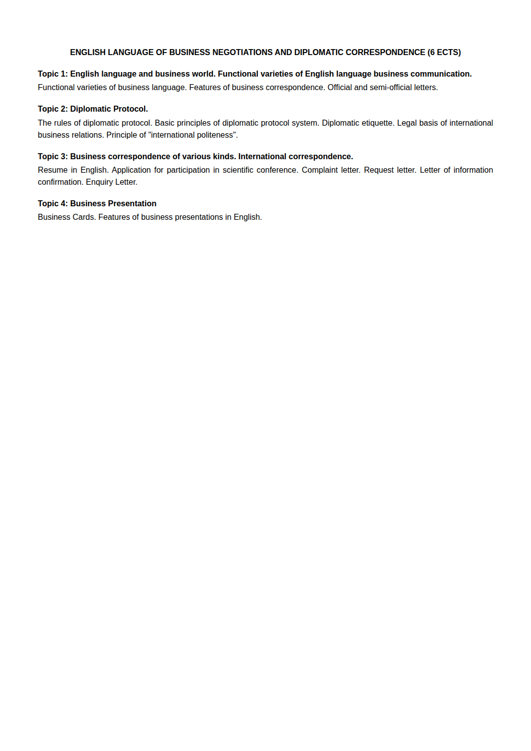ENGLISH LANGUAGE OF BUSINESS NEGOTIATIONS AND DIPLOMATIC CORRESPONDENCE (6 ECTS)
Topic 1: English language and business world. Functional varieties of English language business communication.
Functional varieties of business language. Features of business correspondence. Official and semi-official letters.
Topic 2: Diplomatic Protocol.
The rules of diplomatic protocol. Basic principles of diplomatic protocol system. Diplomatic etiquette. Legal basis of international business relations. Principle of "international politeness".
Topic 3: Business correspondence of various kinds. International correspondence.
Resume in English. Application for participation in scientific conference. Complaint letter. Request letter. Letter of information confirmation. Enquiry Letter.
Topic 4: Business Presentation
Business Cards. Features of business presentations in English.